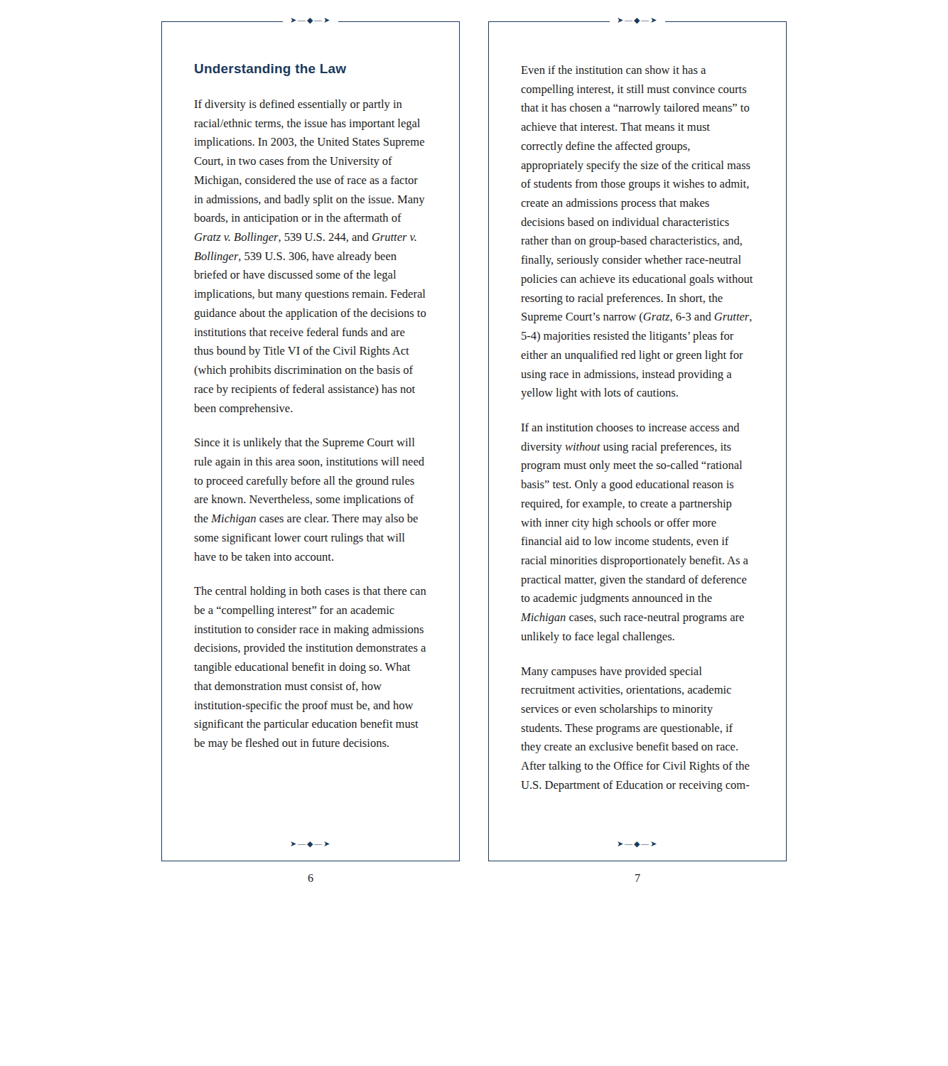➤—◆—➤
Understanding the Law
If diversity is defined essentially or partly in racial/ethnic terms, the issue has important legal implications. In 2003, the United States Supreme Court, in two cases from the University of Michigan, considered the use of race as a factor in admissions, and badly split on the issue. Many boards, in anticipation or in the aftermath of Gratz v. Bollinger, 539 U.S. 244, and Grutter v. Bollinger, 539 U.S. 306, have already been briefed or have discussed some of the legal implications, but many questions remain. Federal guidance about the application of the decisions to institutions that receive federal funds and are thus bound by Title VI of the Civil Rights Act (which prohibits discrimination on the basis of race by recipients of federal assistance) has not been comprehensive.
Since it is unlikely that the Supreme Court will rule again in this area soon, institutions will need to proceed carefully before all the ground rules are known. Nevertheless, some implications of the Michigan cases are clear. There may also be some significant lower court rulings that will have to be taken into account.
The central holding in both cases is that there can be a “compelling interest” for an academic institution to consider race in making admissions decisions, provided the institution demonstrates a tangible educational benefit in doing so. What that demonstration must consist of, how institution-specific the proof must be, and how significant the particular education benefit must be may be fleshed out in future decisions.
➤—◆—➤
6
➤—◆—➤
Even if the institution can show it has a compelling interest, it still must convince courts that it has chosen a “narrowly tailored means” to achieve that interest. That means it must correctly define the affected groups, appropriately specify the size of the critical mass of students from those groups it wishes to admit, create an admissions process that makes decisions based on individual characteristics rather than on group-based characteristics, and, finally, seriously consider whether race-neutral policies can achieve its educational goals without resorting to racial preferences. In short, the Supreme Court’s narrow (Gratz, 6-3 and Grutter, 5-4) majorities resisted the litigants’ pleas for either an unqualified red light or green light for using race in admissions, instead providing a yellow light with lots of cautions.
If an institution chooses to increase access and diversity without using racial preferences, its program must only meet the so-called “rational basis” test. Only a good educational reason is required, for example, to create a partnership with inner city high schools or offer more financial aid to low income students, even if racial minorities disproportionately benefit. As a practical matter, given the standard of deference to academic judgments announced in the Michigan cases, such race-neutral programs are unlikely to face legal challenges.
Many campuses have provided special recruitment activities, orientations, academic services or even scholarships to minority students. These programs are questionable, if they create an exclusive benefit based on race. After talking to the Office for Civil Rights of the U.S. Department of Education or receiving com-
➤—◆—➤
7